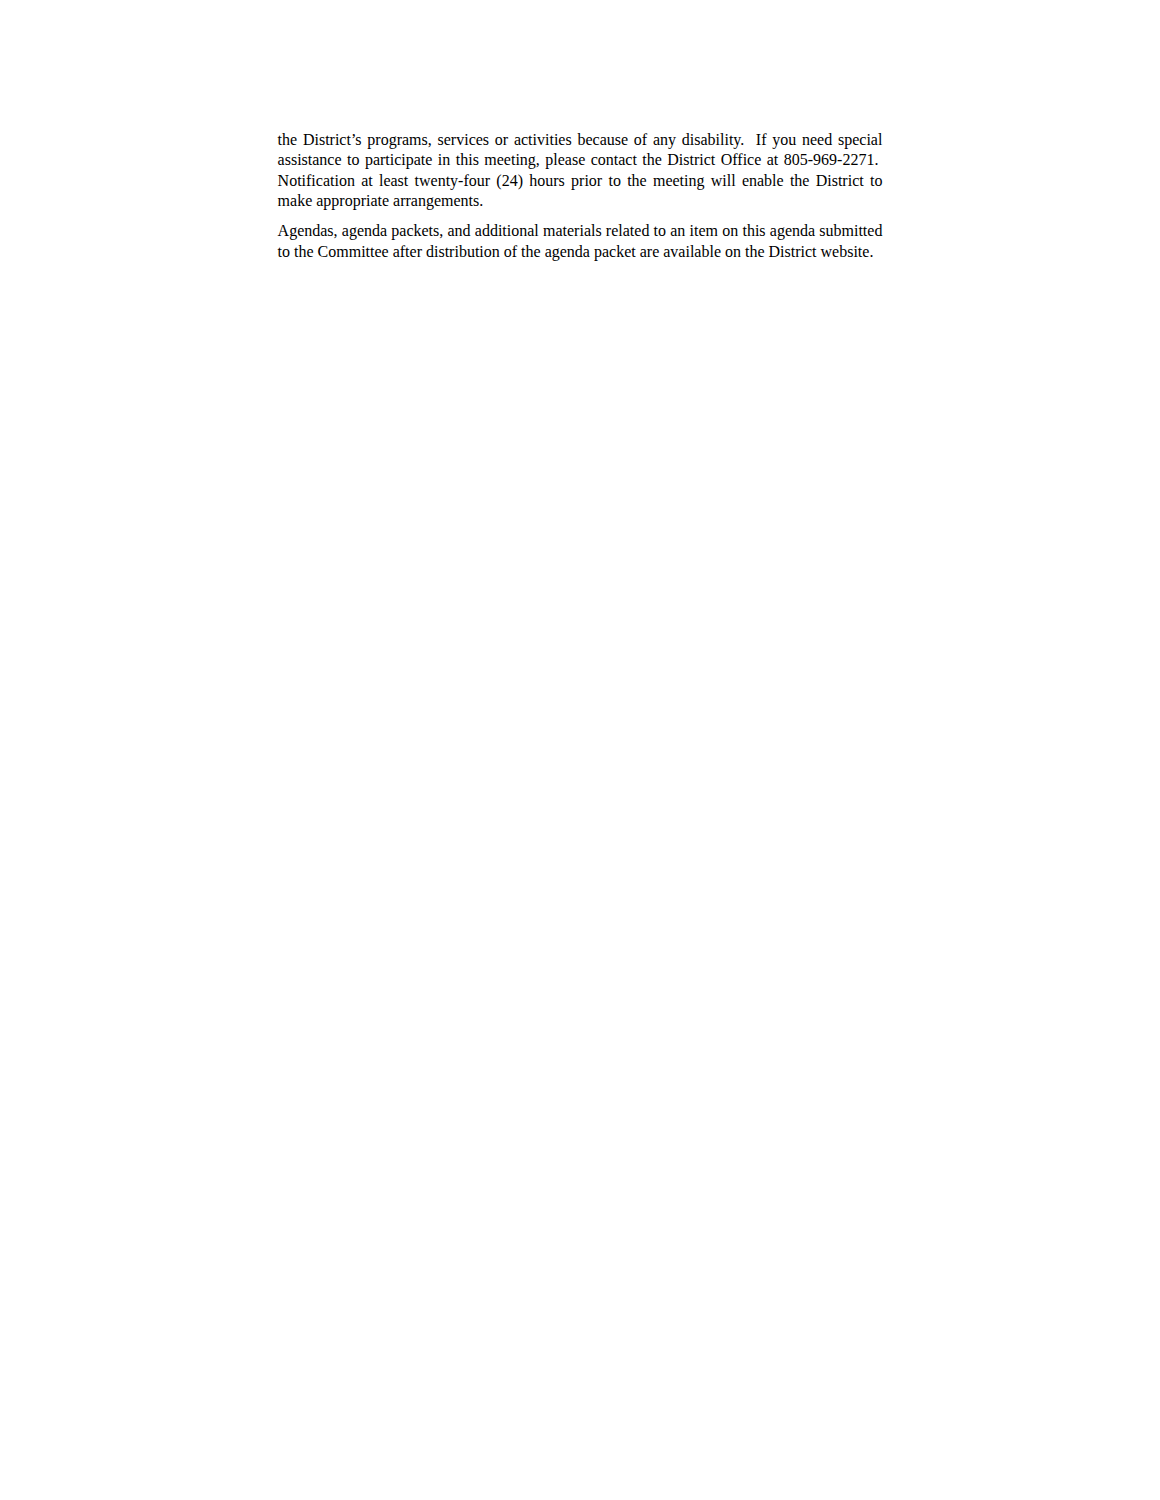the District’s programs, services or activities because of any disability. If you need special assistance to participate in this meeting, please contact the District Office at 805-969-2271. Notification at least twenty-four (24) hours prior to the meeting will enable the District to make appropriate arrangements.
Agendas, agenda packets, and additional materials related to an item on this agenda submitted to the Committee after distribution of the agenda packet are available on the District website.